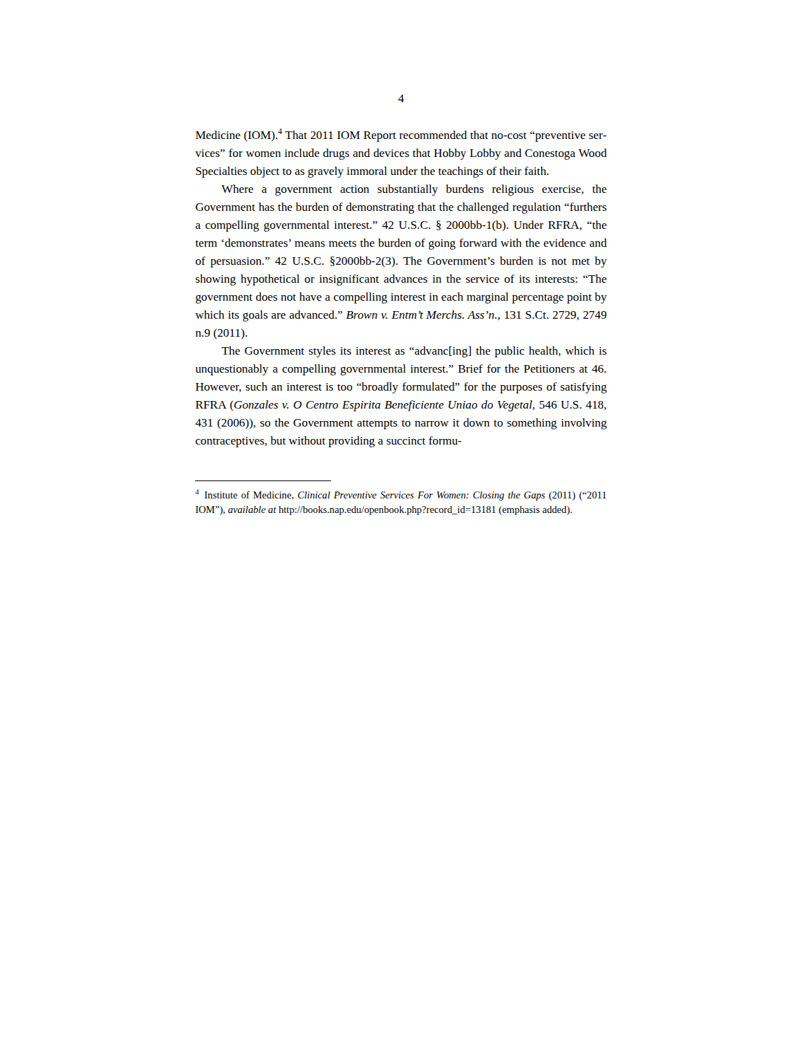4
Medicine (IOM).4 That 2011 IOM Report recommended that no-cost “preventive services” for women include drugs and devices that Hobby Lobby and Conestoga Wood Specialties object to as gravely immoral under the teachings of their faith.
Where a government action substantially burdens religious exercise, the Government has the burden of demonstrating that the challenged regulation “furthers a compelling governmental interest.” 42 U.S.C. § 2000bb-1(b). Under RFRA, “the term ‘demonstrates’ means meets the burden of going forward with the evidence and of persuasion.” 42 U.S.C. §2000bb-2(3). The Government’s burden is not met by showing hypothetical or insignificant advances in the service of its interests: “The government does not have a compelling interest in each marginal percentage point by which its goals are advanced.” Brown v. Entm’t Merchs. Ass’n., 131 S.Ct. 2729, 2749 n.9 (2011).
The Government styles its interest as “advanc[ing] the public health, which is unquestionably a compelling governmental interest.” Brief for the Petitioners at 46. However, such an interest is too “broadly formulated” for the purposes of satisfying RFRA (Gonzales v. O Centro Espirita Beneficiente Uniao do Vegetal, 546 U.S. 418, 431 (2006)), so the Government attempts to narrow it down to something involving contraceptives, but without providing a succinct formu-
4 Institute of Medicine, Clinical Preventive Services For Women: Closing the Gaps (2011) (“2011 IOM”), available at http://books.nap.edu/openbook.php?record_id=13181 (emphasis added).